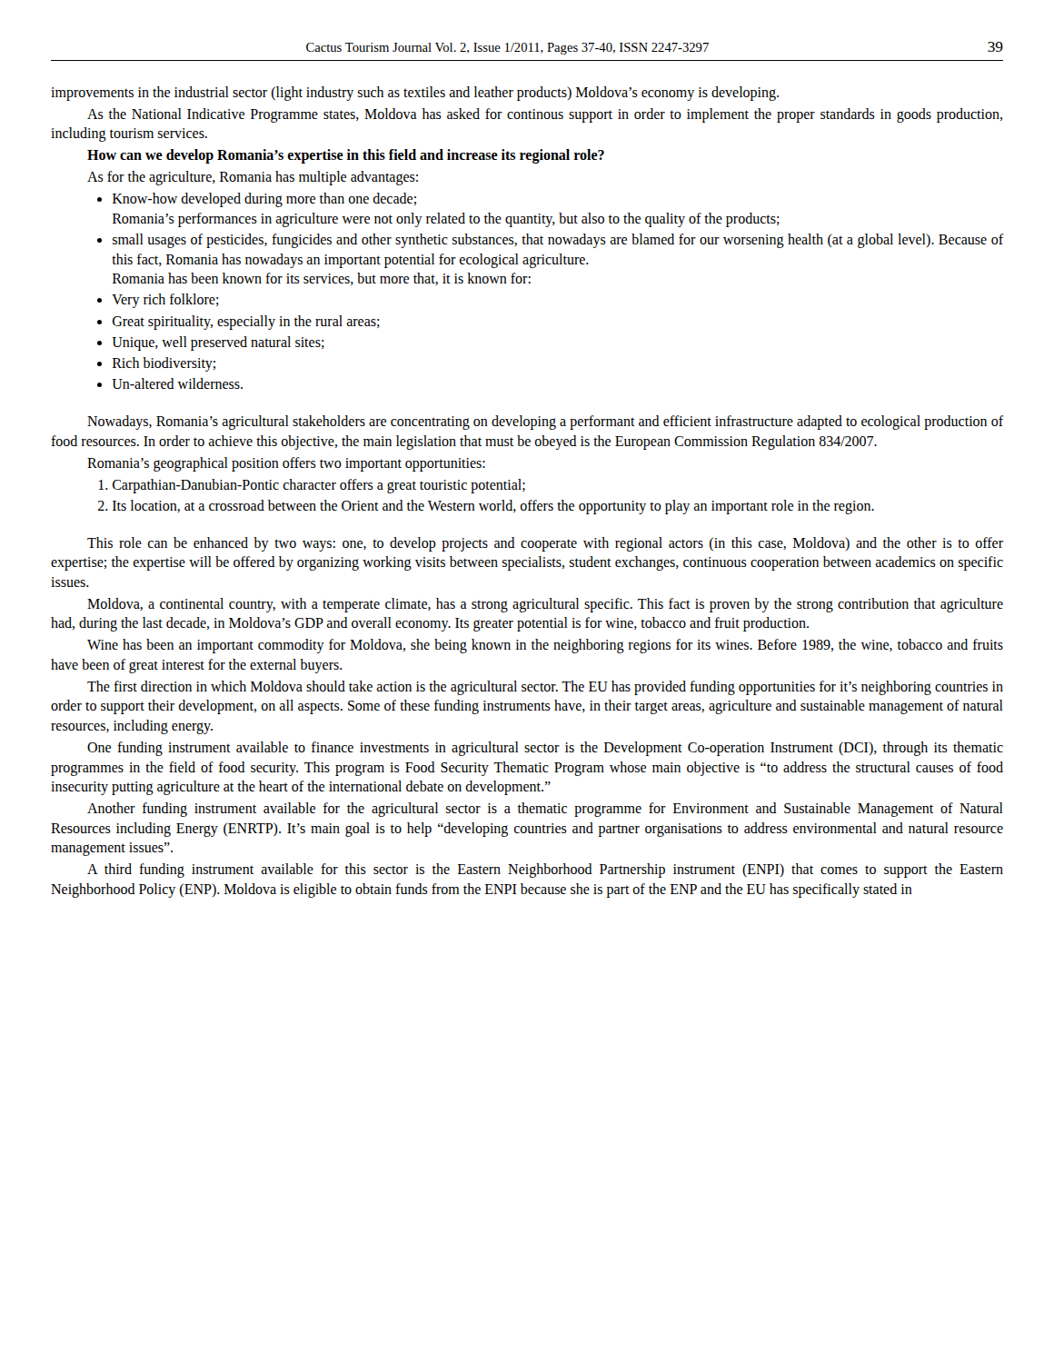Cactus Tourism Journal Vol. 2, Issue 1/2011, Pages 37-40, ISSN 2247-3297
39
improvements in the industrial sector (light industry such as textiles and leather products) Moldova’s economy is developing.
As the National Indicative Programme states, Moldova has asked for continous support in order to implement the proper standards in goods production, including tourism services.
How can we develop Romania’s expertise in this field and increase its regional role?
As for the agriculture, Romania has multiple advantages:
Know-how developed during more than one decade;
Romania’s performances in agriculture were not only related to the quantity, but also to the quality of the products;
small usages of pesticides, fungicides and other synthetic substances, that nowadays are blamed for our worsening health (at a global level). Because of this fact, Romania has nowadays an important potential for ecological agriculture.
Romania has been known for its services, but more that, it is known for:
Very rich folklore;
Great spirituality, especially in the rural areas;
Unique, well preserved natural sites;
Rich biodiversity;
Un-altered wilderness.
Nowadays, Romania’s agricultural stakeholders are concentrating on developing a performant and efficient infrastructure adapted to ecological production of food resources. In order to achieve this objective, the main legislation that must be obeyed is the European Commission Regulation 834/2007.
Romania’s geographical position offers two important opportunities:
Carpathian-Danubian-Pontic character offers a great touristic potential;
Its location, at a crossroad between the Orient and the Western world, offers the opportunity to play an important role in the region.
This role can be enhanced by two ways: one, to develop projects and cooperate with regional actors (in this case, Moldova) and the other is to offer expertise; the expertise will be offered by organizing working visits between specialists, student exchanges, continuous cooperation between academics on specific issues.
Moldova, a continental country, with a temperate climate, has a strong agricultural specific. This fact is proven by the strong contribution that agriculture had, during the last decade, in Moldova’s GDP and overall economy. Its greater potential is for wine, tobacco and fruit production.
Wine has been an important commodity for Moldova, she being known in the neighboring regions for its wines. Before 1989, the wine, tobacco and fruits have been of great interest for the external buyers.
The first direction in which Moldova should take action is the agricultural sector. The EU has provided funding opportunities for it’s neighboring countries in order to support their development, on all aspects. Some of these funding instruments have, in their target areas, agriculture and sustainable management of natural resources, including energy.
One funding instrument available to finance investments in agricultural sector is the Development Co-operation Instrument (DCI), through its thematic programmes in the field of food security. This program is Food Security Thematic Program whose main objective is “to address the structural causes of food insecurity putting agriculture at the heart of the international debate on development.”
Another funding instrument available for the agricultural sector is a thematic programme for Environment and Sustainable Management of Natural Resources including Energy (ENRTP). It’s main goal is to help “developing countries and partner organisations to address environmental and natural resource management issues”.
A third funding instrument available for this sector is the Eastern Neighborhood Partnership instrument (ENPI) that comes to support the Eastern Neighborhood Policy (ENP). Moldova is eligible to obtain funds from the ENPI because she is part of the ENP and the EU has specifically stated in